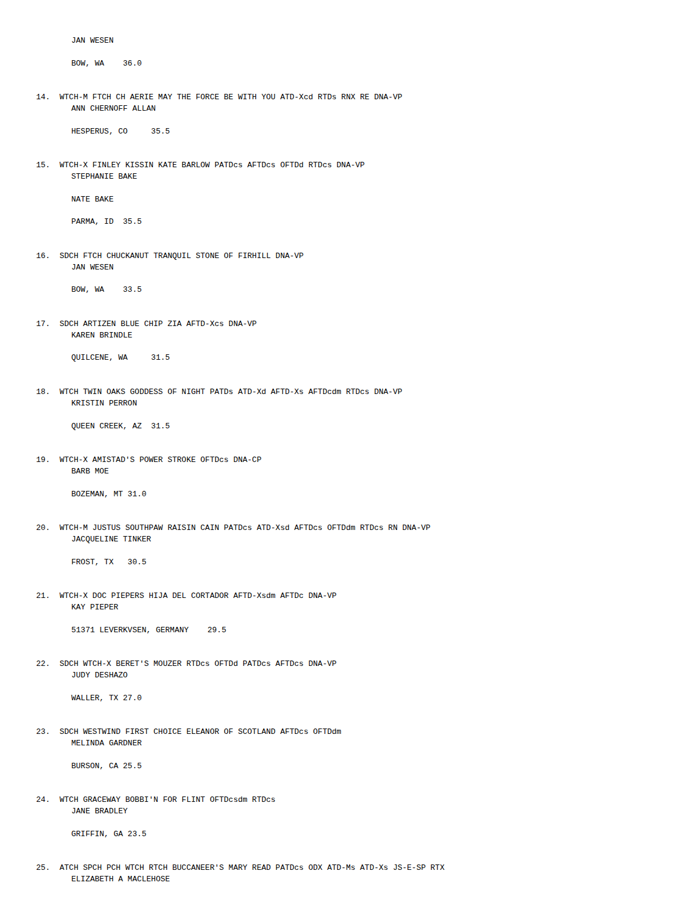JAN WESEN BOW, WA 36.0
14. WTCH-M FTCH CH AERIE MAY THE FORCE BE WITH YOU ATD-Xcd RTDs RNX RE DNA-VP ANN CHERNOFF ALLAN HESPERUS, CO 35.5
15. WTCH-X FINLEY KISSIN KATE BARLOW PATDcs AFTDcs OFTDd RTDcs DNA-VP STEPHANIE BAKE NATE BAKE PARMA, ID 35.5
16. SDCH FTCH CHUCKANUT TRANQUIL STONE OF FIRHILL DNA-VP JAN WESEN BOW, WA 33.5
17. SDCH ARTIZEN BLUE CHIP ZIA AFTD-Xcs DNA-VP KAREN BRINDLE QUILCENE, WA 31.5
18. WTCH TWIN OAKS GODDESS OF NIGHT PATDs ATD-Xd AFTD-Xs AFTDcdm RTDcs DNA-VP KRISTIN PERRON QUEEN CREEK, AZ 31.5
19. WTCH-X AMISTAD'S POWER STROKE OFTDcs DNA-CP BARB MOE BOZEMAN, MT 31.0
20. WTCH-M JUSTUS SOUTHPAW RAISIN CAIN PATDcs ATD-Xsd AFTDcs OFTDdm RTDcs RN DNA-VP JACQUELINE TINKER FROST, TX 30.5
21. WTCH-X DOC PIEPERS HIJA DEL CORTADOR AFTD-Xsdm AFTDc DNA-VP KAY PIEPER 51371 LEVERKVSEN, GERMANY 29.5
22. SDCH WTCH-X BERET'S MOUZER RTDcs OFTDd PATDcs AFTDcs DNA-VP JUDY DESHAZO WALLER, TX 27.0
23. SDCH WESTWIND FIRST CHOICE ELEANOR OF SCOTLAND AFTDcs OFTDdm MELINDA GARDNER BURSON, CA 25.5
24. WTCH GRACEWAY BOBBI'N FOR FLINT OFTDcsdm RTDcs JANE BRADLEY GRIFFIN, GA 23.5
25. ATCH SPCH PCH WTCH RTCH BUCCANEER'S MARY READ PATDcs ODX ATD-Ms ATD-Xs JS-E-SP RTX ELIZABETH A MACLEHOSE